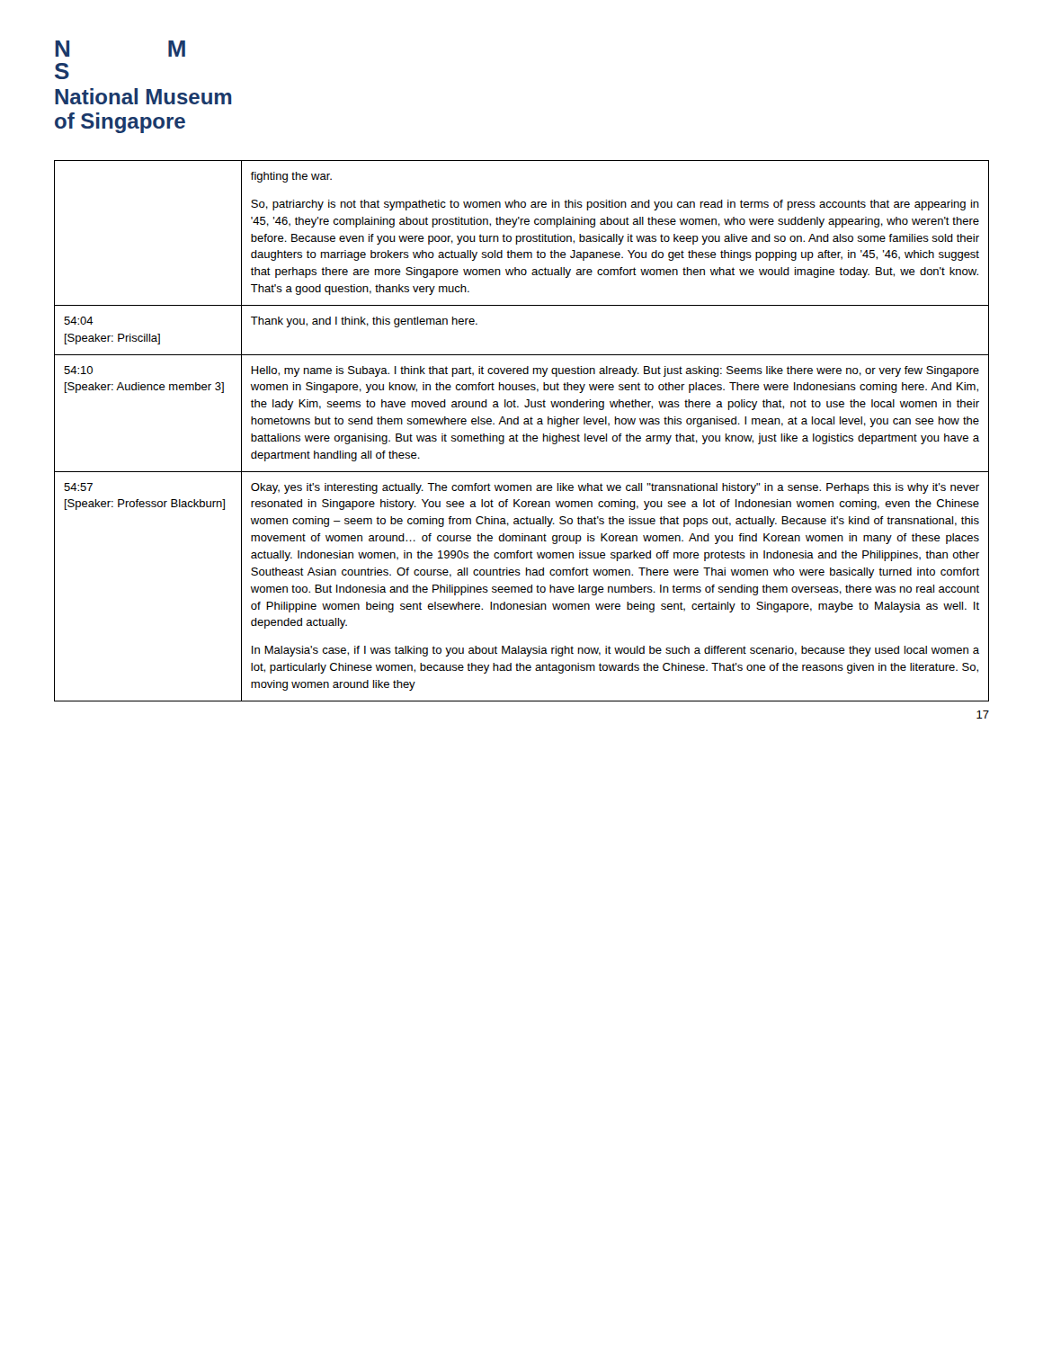N M S
National Museum
of Singapore
| | fighting the war. So, patriarchy is not that sympathetic to women who are in this position and you can read in terms of press accounts that are appearing in '45, '46, they're complaining about prostitution, they're complaining about all these women, who were suddenly appearing, who weren't there before. Because even if you were poor, you turn to prostitution, basically it was to keep you alive and so on. And also some families sold their daughters to marriage brokers who actually sold them to the Japanese. You do get these things popping up after, in '45, '46, which suggest that perhaps there are more Singapore women who actually are comfort women then what we would imagine today. But, we don't know. That's a good question, thanks very much. |
| 54:04 [Speaker: Priscilla] | Thank you, and I think, this gentleman here. |
| 54:10 [Speaker: Audience member 3] | Hello, my name is Subaya. I think that part, it covered my question already. But just asking: Seems like there were no, or very few Singapore women in Singapore, you know, in the comfort houses, but they were sent to other places. There were Indonesians coming here. And Kim, the lady Kim, seems to have moved around a lot. Just wondering whether, was there a policy that, not to use the local women in their hometowns but to send them somewhere else. And at a higher level, how was this organised. I mean, at a local level, you can see how the battalions were organising. But was it something at the highest level of the army that, you know, just like a logistics department you have a department handling all of these. |
| 54:57 [Speaker: Professor Blackburn] | Okay, yes it's interesting actually. The comfort women are like what we call "transnational history" in a sense. Perhaps this is why it's never resonated in Singapore history. You see a lot of Korean women coming, you see a lot of Indonesian women coming, even the Chinese women coming – seem to be coming from China, actually. So that's the issue that pops out, actually. Because it's kind of transnational, this movement of women around… of course the dominant group is Korean women. And you find Korean women in many of these places actually. Indonesian women, in the 1990s the comfort women issue sparked off more protests in Indonesia and the Philippines, than other Southeast Asian countries. Of course, all countries had comfort women. There were Thai women who were basically turned into comfort women too. But Indonesia and the Philippines seemed to have large numbers. In terms of sending them overseas, there was no real account of Philippine women being sent elsewhere. Indonesian women were being sent, certainly to Singapore, maybe to Malaysia as well. It depended actually. In Malaysia's case, if I was talking to you about Malaysia right now, it would be such a different scenario, because they used local women a lot, particularly Chinese women, because they had the antagonism towards the Chinese. That's one of the reasons given in the literature. So, moving women around like they |
17